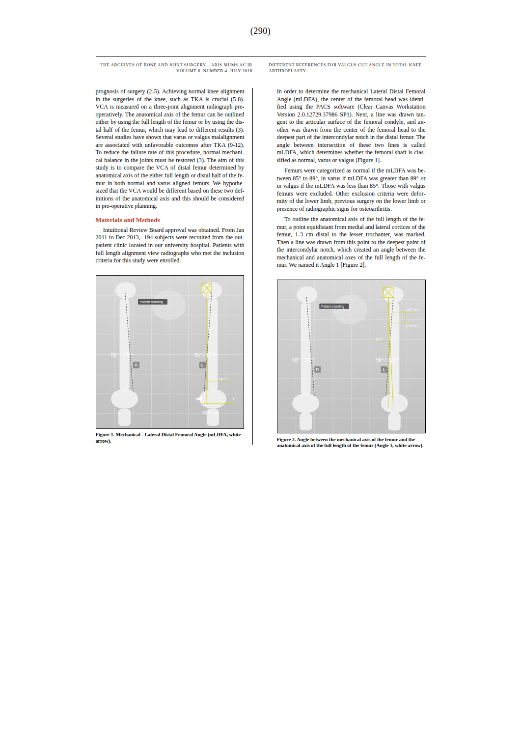(290)
THE ARCHIVES OF BONE AND JOINT SURGERY. ABJS.MUMS.AC.IR
VOLUME 6. NUMBER 4. JULY 2018
DIFFERENT REFERENCES FOR VALGUS CUT ANGLE IN TOTAL KNEE ARTHROPLASTY
prognosis of surgery (2-5). Achieving normal knee alignment in the surgeries of the knee, such as TKA is crucial (5-8). VCA is measured on a three-joint alignment radiograph preoperatively. The anatomical axis of the femur can be outlined either by using the full length of the femur or by using the distal half of the femur, which may lead to different results (3). Several studies have shown that varus or valgus malalignment are associated with unfavorable outcomes after TKA (9-12). To reduce the failure rate of this procedure, normal mechanical balance in the joints must be restored (3). The aim of this study is to compare the VCA of distal femur determined by anatomical axis of the either full length or distal half of the femur in both normal and varus aligned femurs. We hypothesized that the VCA would be different based on these two definitions of the anatomical axis and this should be considered in pre-operative planning.
Materials and Methods
Intuitional Review Board approval was obtained. From Jan 2011 to Dec 2013, 194 subjects were recruited from the outpatient clinic located in our university hospital. Patients with full length alignment view radiographs who met the inclusion criteria for this study were enrolled.
Figure 1. Mechanical - Lateral Distal Femoral Angle (mLDFA, whitearrow).
In order to determine the mechanical Lateral Distal Femoral Angle (mLDFA), the center of the femoral head was identified using the PACS software (Clear Canvas Workstation Version 2.0.12729.37986 SP1). Next, a line was drawn tangent to the articular surface of the femoral condyle, and another was drawn from the center of the femoral head to the deepest part of the intercondylar notch in the distal femur. The angle between intersection of these two lines is called mLDFA, which determines whether the femoral shaft is classified as normal, varus or valgus [Figure 1].
Femurs were categorized as normal if the mLDFA was between 85° to 89°, in varus if mLDFA was greater than 89° or in valgus if the mLDFA was less than 85°. Those with valgus femurs were excluded. Other exclusion criteria were deformity of the lower limb, previous surgery on the lower limb or presence of radiographic signs for osteoarthritis.
To outline the anatomical axis of the full length of the femur, a point equidistant from medial and lateral cortices of the femur, 1-3 cm distal to the lesser trochanter, was marked. Then a line was drawn from this point to the deepest point of the intercondylar notch, which created an angle between the mechanical and anatomical axes of the full length of the femur. We named it Angle 1 [Figure 2].
Figure 2. Angle between the mechanical axis of the femur and theanatomical axis of the full length of the femur (Angle 1, white arrow).